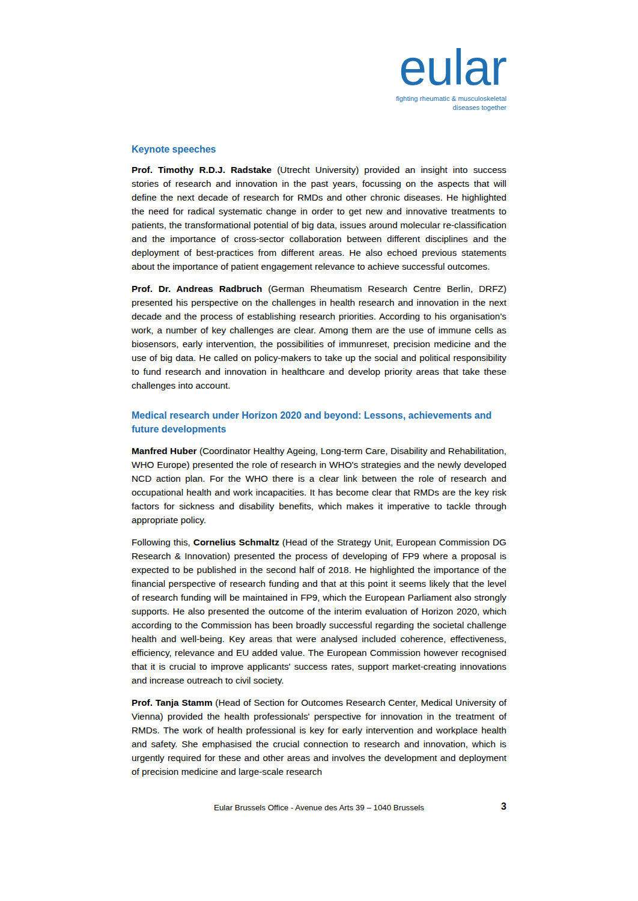eular fighting rheumatic & musculoskeletal
diseases together
Keynote speeches
Prof. Timothy R.D.J. Radstake (Utrecht University) provided an insight into success stories of research and innovation in the past years, focussing on the aspects that will define the next decade of research for RMDs and other chronic diseases. He highlighted the need for radical systematic change in order to get new and innovative treatments to patients, the transformational potential of big data, issues around molecular re-classification and the importance of cross-sector collaboration between different disciplines and the deployment of best-practices from different areas. He also echoed previous statements about the importance of patient engagement relevance to achieve successful outcomes.
Prof. Dr. Andreas Radbruch (German Rheumatism Research Centre Berlin, DRFZ) presented his perspective on the challenges in health research and innovation in the next decade and the process of establishing research priorities. According to his organisation's work, a number of key challenges are clear. Among them are the use of immune cells as biosensors, early intervention, the possibilities of immunreset, precision medicine and the use of big data. He called on policy-makers to take up the social and political responsibility to fund research and innovation in healthcare and develop priority areas that take these challenges into account.
Medical research under Horizon 2020 and beyond: Lessons, achievements and future developments
Manfred Huber (Coordinator Healthy Ageing, Long-term Care, Disability and Rehabilitation, WHO Europe) presented the role of research in WHO's strategies and the newly developed NCD action plan. For the WHO there is a clear link between the role of research and occupational health and work incapacities. It has become clear that RMDs are the key risk factors for sickness and disability benefits, which makes it imperative to tackle through appropriate policy.
Following this, Cornelius Schmaltz (Head of the Strategy Unit, European Commission DG Research & Innovation) presented the process of developing of FP9 where a proposal is expected to be published in the second half of 2018. He highlighted the importance of the financial perspective of research funding and that at this point it seems likely that the level of research funding will be maintained in FP9, which the European Parliament also strongly supports. He also presented the outcome of the interim evaluation of Horizon 2020, which according to the Commission has been broadly successful regarding the societal challenge health and well-being. Key areas that were analysed included coherence, effectiveness, efficiency, relevance and EU added value. The European Commission however recognised that it is crucial to improve applicants' success rates, support market-creating innovations and increase outreach to civil society.
Prof. Tanja Stamm (Head of Section for Outcomes Research Center, Medical University of Vienna) provided the health professionals' perspective for innovation in the treatment of RMDs. The work of health professional is key for early intervention and workplace health and safety. She emphasised the crucial connection to research and innovation, which is urgently required for these and other areas and involves the development and deployment of precision medicine and large-scale research
Eular Brussels Office - Avenue des Arts 39 – 1040 Brussels 3